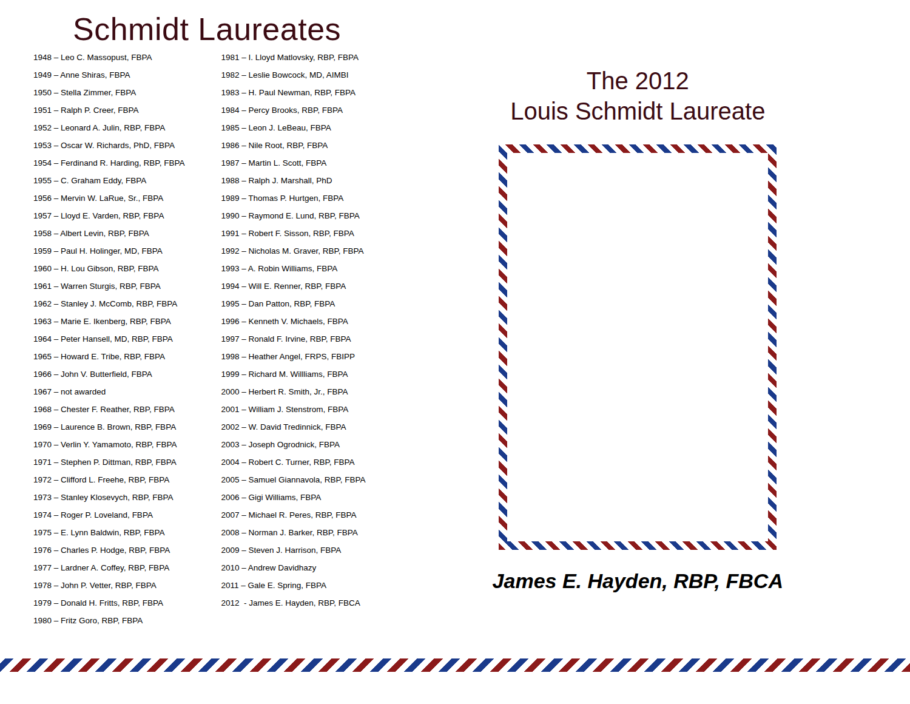Schmidt Laureates
1948 – Leo C. Massopust, FBPA
1949 – Anne Shiras, FBPA
1950 – Stella Zimmer, FBPA
1951 – Ralph P. Creer, FBPA
1952 – Leonard A. Julin, RBP, FBPA
1953 – Oscar W. Richards, PhD, FBPA
1954 – Ferdinand R. Harding, RBP, FBPA
1955 – C. Graham Eddy, FBPA
1956 – Mervin W. LaRue, Sr., FBPA
1957 – Lloyd E. Varden, RBP, FBPA
1958 – Albert Levin, RBP, FBPA
1959 – Paul H. Holinger, MD, FBPA
1960 – H. Lou Gibson, RBP, FBPA
1961 – Warren Sturgis, RBP, FBPA
1962 – Stanley J. McComb, RBP, FBPA
1963 – Marie E. Ikenberg, RBP, FBPA
1964 – Peter Hansell, MD, RBP, FBPA
1965 – Howard E. Tribe, RBP, FBPA
1966 – John V. Butterfield, FBPA
1967 – not awarded
1968 – Chester F. Reather, RBP, FBPA
1969 – Laurence B. Brown, RBP, FBPA
1970 – Verlin Y. Yamamoto, RBP, FBPA
1971 – Stephen P. Dittman, RBP, FBPA
1972 – Clifford L. Freehe, RBP, FBPA
1973 – Stanley Klosevych, RBP, FBPA
1974 – Roger P. Loveland, FBPA
1975 – E. Lynn Baldwin, RBP, FBPA
1976 – Charles P. Hodge, RBP, FBPA
1977 – Lardner A. Coffey, RBP, FBPA
1978 – John P. Vetter, RBP, FBPA
1979 – Donald H. Fritts, RBP, FBPA
1980 – Fritz Goro, RBP, FBPA
1981 – I. Lloyd Matlovsky, RBP, FBPA
1982 – Leslie Bowcock, MD, AIMBI
1983 – H. Paul Newman, RBP, FBPA
1984 – Percy Brooks, RBP, FBPA
1985 – Leon J. LeBeau, FBPA
1986 – Nile Root, RBP, FBPA
1987 – Martin L. Scott, FBPA
1988 – Ralph J. Marshall, PhD
1989 – Thomas P. Hurtgen, FBPA
1990 – Raymond E. Lund, RBP, FBPA
1991 – Robert F. Sisson, RBP, FBPA
1992 – Nicholas M. Graver, RBP, FBPA
1993 – A. Robin Williams, FBPA
1994 – Will E. Renner, RBP, FBPA
1995 – Dan Patton, RBP, FBPA
1996 – Kenneth V. Michaels, FBPA
1997 – Ronald F. Irvine, RBP, FBPA
1998 – Heather Angel, FRPS, FBIPP
1999 – Richard M. Willliams, FBPA
2000 – Herbert R. Smith, Jr., FBPA
2001 – William J. Stenstrom, FBPA
2002 – W. David Tredinnick, FBPA
2003 – Joseph Ogrodnick, FBPA
2004 – Robert C. Turner, RBP, FBPA
2005 – Samuel Giannavola, RBP, FBPA
2006 – Gigi Williams, FBPA
2007 – Michael R. Peres, RBP, FBPA
2008 – Norman J. Barker, RBP, FBPA
2009 – Steven J. Harrison, FBPA
2010 – Andrew Davidhazy
2011 – Gale E. Spring, FBPA
2012 - James E. Hayden, RBP, FBCA
The 2012
Louis Schmidt Laureate
James E. Hayden, RBP, FBCA